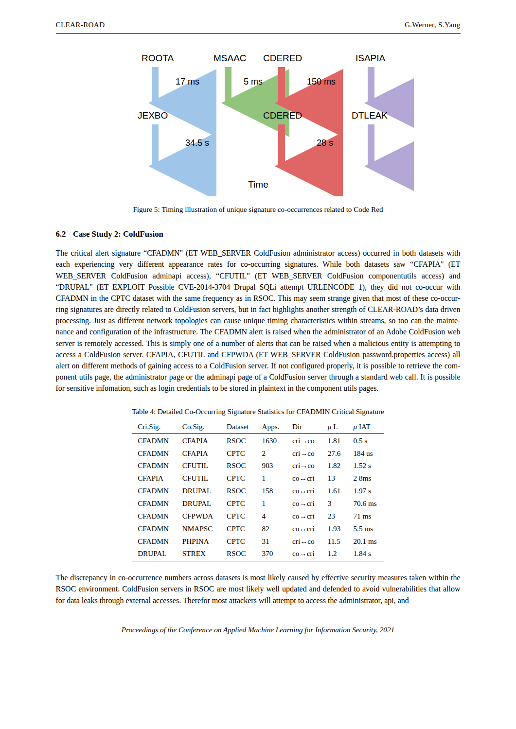CLEAR-ROAD G.Werner, S.Yang
ROOTA MSAAC CDERED ISAPIA 17 ms 5 ms 150 ms JEXBO CDERED DTLEAK 34.5 s 28 s Time
Figure 5: Timing illustration of unique signature co-occurrences related to Code Red
6.2 Case Study 2: ColdFusion
The critical alert signature “CFADMN" (ET WEB_SERVER ColdFusion administrator access) occurred in both datasets with each experiencing very different appearance rates for co-occurring signatures. While both datasets saw “CFAPIA" (ET WEB_SERVER ColdFusion adminapi access), “CFUTIL" (ET WEB_SERVER ColdFusion componentutils access) and “DRUPAL" (ET EXPLOIT Possible CVE-2014-3704 Drupal SQLi attempt URLENCODE 1), they did not co-occur with CFADMN in the CPTC dataset with the same frequency as in RSOC. This may seem strange given that most of these co-occurring signatures are directly related to ColdFusion servers, but in fact highlights another strength of CLEAR-ROAD’s data driven processing. Just as different network topologies can cause unique timing characteristics within streams, so too can the maintenance and configuration of the infrastructure. The CFADMN alert is raised when the administrator of an Adobe ColdFusion web server is remotely accessed. This is simply one of a number of alerts that can be raised when a malicious entity is attempting to access a ColdFusion server. CFAPIA, CFUTIL and CFPWDA (ET WEB_SERVER ColdFusion password.properties access) all alert on different methods of gaining access to a ColdFusion server. If not configured properly, it is possible to retrieve the component utils page, the administrator page or the adminapi page of a ColdFusion server through a standard web call. It is possible for sensitive infomation, such as login credentials to be stored in plaintext in the component utils pages.
Table 4: Detailed Co-Occurring Signature Statistics for CFADMIN Critical Signature
| Cri.Sig. | Co.Sig. | Dataset | Apps. | Dir | μ L | μ IAT |
| --- | --- | --- | --- | --- | --- | --- |
| CFADMN | CFAPIA | RSOC | 1630 | cri→co | 1.81 | 0.5 s |
| CFADMN | CFAPIA | CPTC | 2 | cri→co | 27.6 | 184 us |
| CFADMN | CFUTIL | RSOC | 903 | cri→co | 1.82 | 1.52 s |
| CFAPIA | CFUTIL | CPTC | 1 | co↔cri | 13 | 2 8ms |
| CFADMN | DRUPAL | RSOC | 158 | co↔cri | 1.61 | 1.97 s |
| CFADMN | DRUPAL | CPTC | 1 | co→cri | 3 | 70.6 ms |
| CFADMN | CFPWDA | CPTC | 4 | co→cri | 23 | 71 ms |
| CFADMN | NMAPSC | CPTC | 82 | co↔cri | 1.93 | 5.5 ms |
| CFADMN | PHPINA | CPTC | 31 | cri↔co | 11.5 | 20.1 ms |
| DRUPAL | STREX | RSOC | 370 | co→cri | 1.2 | 1.84 s |
The discrepancy in co-occurrence numbers across datasets is most likely caused by effective security measures taken within the RSOC environment. ColdFusion servers in RSOC are most likely well updated and defended to avoid vulnerabilities that allow for data leaks through external accesses. Therefor most attackers will attempt to access the administrator, api, and
Proceedings of the Conference on Applied Machine Learning for Information Security, 2021